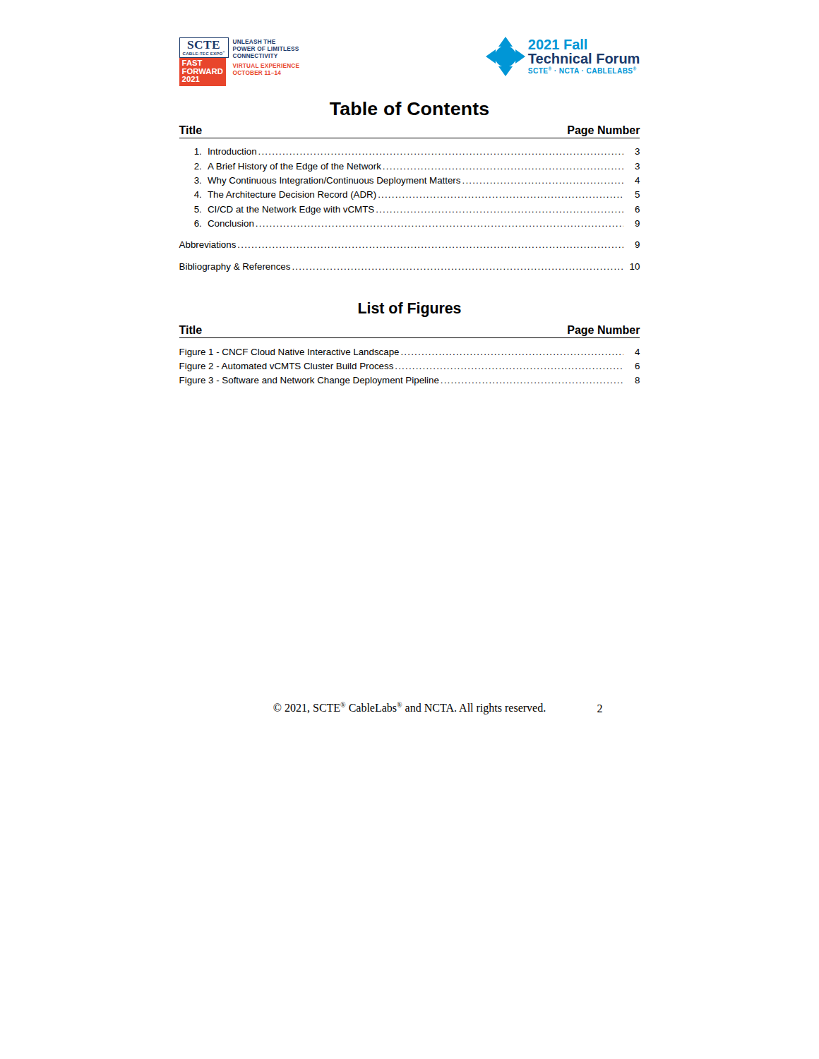SCTE CABLE-TEC EXPO®
FAST FORWARD 2021
UNLEASH THE
POWER OF LIMITLESS
CONNECTIVITY VIRTUAL EXPERIENCE
OCTOBER 11–14
2021 Fall Technical Forum SCTE® · NCTA · CABLELABS®
Table of Contents
Title Page Number
1. Introduction .................................................................................................................................. 3
2. A Brief History of the Edge of the Network ......................................................................................... 3
3. Why Continuous Integration/Continuous Deployment Matters .......................................................... 4
4. The Architecture Decision Record (ADR) .......................................................................................... 5
5. CI/CD at the Network Edge with vCMTS ........................................................................................... 6
6. Conclusion .................................................................................................................................... 9
Abbreviations ................................................................................................................................. 9
Bibliography & References ......................................................................................................................... 10
List of Figures
Title Page Number
Figure 1 - CNCF Cloud Native Interactive Landscape ................................................................................. 4
Figure 2 - Automated vCMTS Cluster Build Process .................................................................................... 6
Figure 3 - Software and Network Change Deployment Pipeline .................................................................. 8
© 2021, SCTE® CableLabs® and NCTA. All rights reserved. 2